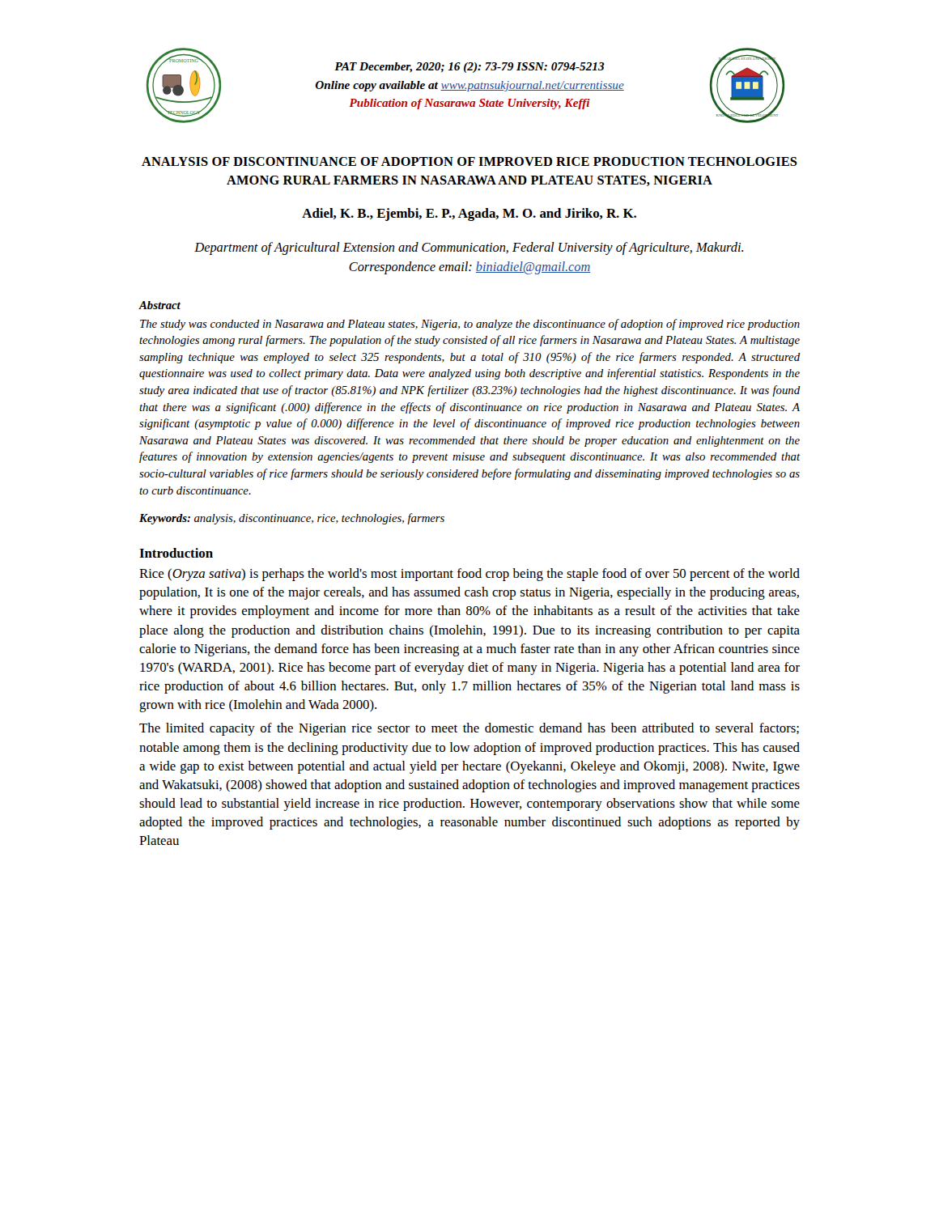PROMOTING TECHNOLOGY
PAT December, 2020; 16 (2): 73-79 ISSN: 0794-5213
Online copy available at www.patnsukjournal.net/currentissue
Publication of Nasarawa State University, Keffi
NASARAWA STATE UNIVERSITY KNOWLEDGE FOR DEVELOPMENT
Analysis of Discontinuance of Adoption of Improved Rice Production Technologies Among Rural Farmers in Nasarawa and Plateau States, Nigeria
Adiel, K. B., Ejembi, E. P., Agada, M. O. and Jiriko, R. K.
Department of Agricultural Extension and Communication, Federal University of Agriculture, Makurdi.
Correspondence email: biniadiel@gmail.com
Abstract
The study was conducted in Nasarawa and Plateau states, Nigeria, to analyze the discontinuance of adoption of improved rice production technologies among rural farmers. The population of the study consisted of all rice farmers in Nasarawa and Plateau States. A multistage sampling technique was employed to select 325 respondents, but a total of 310 (95%) of the rice farmers responded. A structured questionnaire was used to collect primary data. Data were analyzed using both descriptive and inferential statistics. Respondents in the study area indicated that use of tractor (85.81%) and NPK fertilizer (83.23%) technologies had the highest discontinuance. It was found that there was a significant (.000) difference in the effects of discontinuance on rice production in Nasarawa and Plateau States. A significant (asymptotic p value of 0.000) difference in the level of discontinuance of improved rice production technologies between Nasarawa and Plateau States was discovered. It was recommended that there should be proper education and enlightenment on the features of innovation by extension agencies/agents to prevent misuse and subsequent discontinuance. It was also recommended that socio-cultural variables of rice farmers should be seriously considered before formulating and disseminating improved technologies so as to curb discontinuance.
Keywords: analysis, discontinuance, rice, technologies, farmers
Introduction
Rice (Oryza sativa) is perhaps the world's most important food crop being the staple food of over 50 percent of the world population, It is one of the major cereals, and has assumed cash crop status in Nigeria, especially in the producing areas, where it provides employment and income for more than 80% of the inhabitants as a result of the activities that take place along the production and distribution chains (Imolehin, 1991). Due to its increasing contribution to per capita calorie to Nigerians, the demand force has been increasing at a much faster rate than in any other African countries since 1970's (WARDA, 2001). Rice has become part of everyday diet of many in Nigeria. Nigeria has a potential land area for rice production of about 4.6 billion hectares. But, only 1.7 million hectares of 35% of the Nigerian total land mass is grown with rice (Imolehin and Wada 2000).
The limited capacity of the Nigerian rice sector to meet the domestic demand has been attributed to several factors; notable among them is the declining productivity due to low adoption of improved production practices. This has caused a wide gap to exist between potential and actual yield per hectare (Oyekanni, Okeleye and Okomji, 2008). Nwite, Igwe and Wakatsuki, (2008) showed that adoption and sustained adoption of technologies and improved management practices should lead to substantial yield increase in rice production. However, contemporary observations show that while some adopted the improved practices and technologies, a reasonable number discontinued such adoptions as reported by Plateau